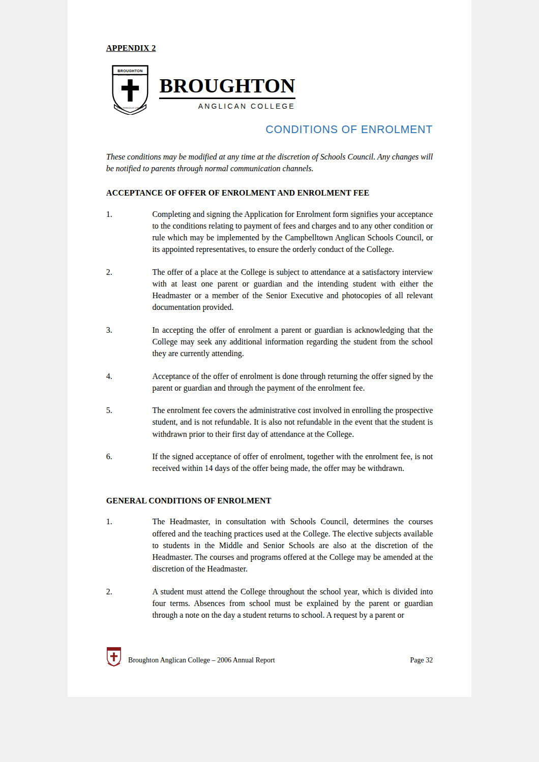APPENDIX 2
BROUGHTON ANGLICAN COLLEGE LUX THROUGH CHRIST
BROUGHTON
ANGLICAN COLLEGE
CONDITIONS OF ENROLMENT
These conditions may be modified at any time at the discretion of Schools Council. Any changes will be notified to parents through normal communication channels.
ACCEPTANCE OF OFFER OF ENROLMENT AND ENROLMENT FEE
Completing and signing the Application for Enrolment form signifies your acceptance to the conditions relating to payment of fees and charges and to any other condition or rule which may be implemented by the Campbelltown Anglican Schools Council, or its appointed representatives, to ensure the orderly conduct of the College.
The offer of a place at the College is subject to attendance at a satisfactory interview with at least one parent or guardian and the intending student with either the Headmaster or a member of the Senior Executive and photocopies of all relevant documentation provided.
In accepting the offer of enrolment a parent or guardian is acknowledging that the College may seek any additional information regarding the student from the school they are currently attending.
Acceptance of the offer of enrolment is done through returning the offer signed by the parent or guardian and through the payment of the enrolment fee.
The enrolment fee covers the administrative cost involved in enrolling the prospective student, and is not refundable. It is also not refundable in the event that the student is withdrawn prior to their first day of attendance at the College.
If the signed acceptance of offer of enrolment, together with the enrolment fee, is not received within 14 days of the offer being made, the offer may be withdrawn.
GENERAL CONDITIONS OF ENROLMENT
The Headmaster, in consultation with Schools Council, determines the courses offered and the teaching practices used at the College. The elective subjects available to students in the Middle and Senior Schools are also at the discretion of the Headmaster. The courses and programs offered at the College may be amended at the discretion of the Headmaster.
A student must attend the College throughout the school year, which is divided into four terms. Absences from school must be explained by the parent or guardian through a note on the day a student returns to school. A request by a parent or
Broughton Anglican College – 2006 Annual Report
Page 32